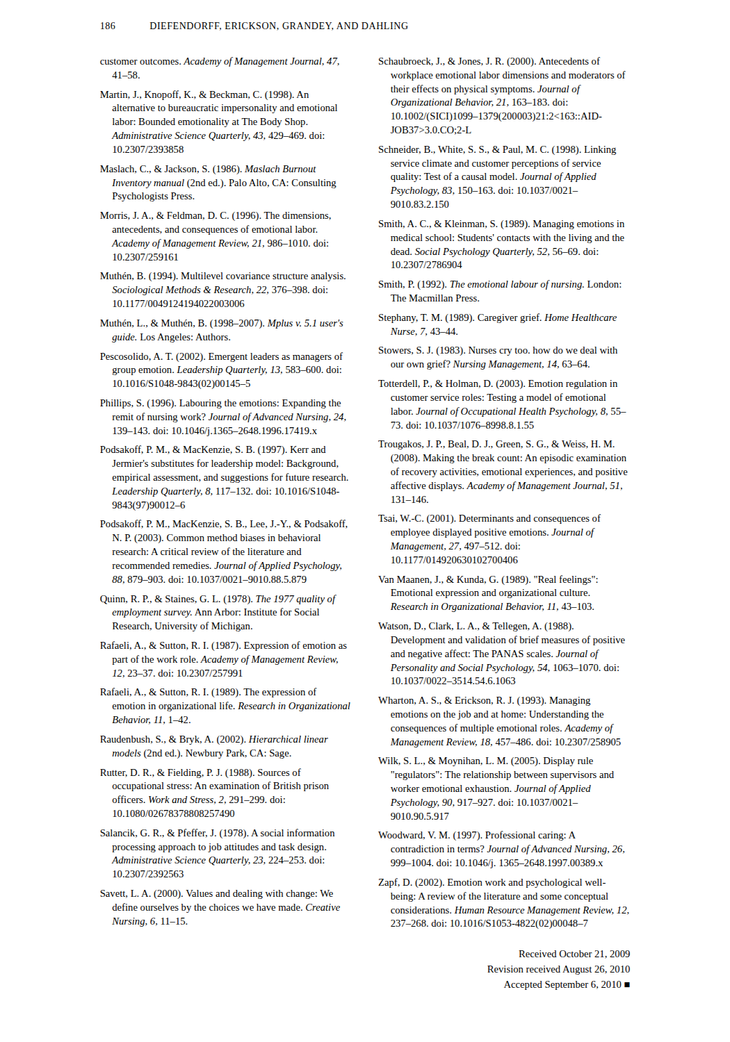186 DIEFENDORFF, ERICKSON, GRANDEY, AND DAHLING
customer outcomes. Academy of Management Journal, 47, 41–58.
Martin, J., Knopoff, K., & Beckman, C. (1998). An alternative to bureaucratic impersonality and emotional labor: Bounded emotionality at The Body Shop. Administrative Science Quarterly, 43, 429–469. doi: 10.2307/2393858
Maslach, C., & Jackson, S. (1986). Maslach Burnout Inventory manual (2nd ed.). Palo Alto, CA: Consulting Psychologists Press.
Morris, J. A., & Feldman, D. C. (1996). The dimensions, antecedents, and consequences of emotional labor. Academy of Management Review, 21, 986–1010. doi: 10.2307/259161
Muthén, B. (1994). Multilevel covariance structure analysis. Sociological Methods & Research, 22, 376–398. doi: 10.1177/0049124194022003006
Muthén, L., & Muthén, B. (1998–2007). Mplus v. 5.1 user's guide. Los Angeles: Authors.
Pescosolido, A. T. (2002). Emergent leaders as managers of group emotion. Leadership Quarterly, 13, 583–600. doi: 10.1016/S1048-9843(02)00145–5
Phillips, S. (1996). Labouring the emotions: Expanding the remit of nursing work? Journal of Advanced Nursing, 24, 139–143. doi: 10.1046/j.1365–2648.1996.17419.x
Podsakoff, P. M., & MacKenzie, S. B. (1997). Kerr and Jermier's substitutes for leadership model: Background, empirical assessment, and suggestions for future research. Leadership Quarterly, 8, 117–132. doi: 10.1016/S1048-9843(97)90012–6
Podsakoff, P. M., MacKenzie, S. B., Lee, J.-Y., & Podsakoff, N. P. (2003). Common method biases in behavioral research: A critical review of the literature and recommended remedies. Journal of Applied Psychology, 88, 879–903. doi: 10.1037/0021–9010.88.5.879
Quinn, R. P., & Staines, G. L. (1978). The 1977 quality of employment survey. Ann Arbor: Institute for Social Research, University of Michigan.
Rafaeli, A., & Sutton, R. I. (1987). Expression of emotion as part of the work role. Academy of Management Review, 12, 23–37. doi: 10.2307/257991
Rafaeli, A., & Sutton, R. I. (1989). The expression of emotion in organizational life. Research in Organizational Behavior, 11, 1–42.
Raudenbush, S., & Bryk, A. (2002). Hierarchical linear models (2nd ed.). Newbury Park, CA: Sage.
Rutter, D. R., & Fielding, P. J. (1988). Sources of occupational stress: An examination of British prison officers. Work and Stress, 2, 291–299. doi: 10.1080/02678378808257490
Salancik, G. R., & Pfeffer, J. (1978). A social information processing approach to job attitudes and task design. Administrative Science Quarterly, 23, 224–253. doi: 10.2307/2392563
Savett, L. A. (2000). Values and dealing with change: We define ourselves by the choices we have made. Creative Nursing, 6, 11–15.
Schaubroeck, J., & Jones, J. R. (2000). Antecedents of workplace emotional labor dimensions and moderators of their effects on physical symptoms. Journal of Organizational Behavior, 21, 163–183. doi: 10.1002/(SICI)1099–1379(200003)21:2<163::AID-JOB37>3.0.CO;2-L
Schneider, B., White, S. S., & Paul, M. C. (1998). Linking service climate and customer perceptions of service quality: Test of a causal model. Journal of Applied Psychology, 83, 150–163. doi: 10.1037/0021–9010.83.2.150
Smith, A. C., & Kleinman, S. (1989). Managing emotions in medical school: Students' contacts with the living and the dead. Social Psychology Quarterly, 52, 56–69. doi: 10.2307/2786904
Smith, P. (1992). The emotional labour of nursing. London: The Macmillan Press.
Stephany, T. M. (1989). Caregiver grief. Home Healthcare Nurse, 7, 43–44.
Stowers, S. J. (1983). Nurses cry too. how do we deal with our own grief? Nursing Management, 14, 63–64.
Totterdell, P., & Holman, D. (2003). Emotion regulation in customer service roles: Testing a model of emotional labor. Journal of Occupational Health Psychology, 8, 55–73. doi: 10.1037/1076–8998.8.1.55
Trougakos, J. P., Beal, D. J., Green, S. G., & Weiss, H. M. (2008). Making the break count: An episodic examination of recovery activities, emotional experiences, and positive affective displays. Academy of Management Journal, 51, 131–146.
Tsai, W.-C. (2001). Determinants and consequences of employee displayed positive emotions. Journal of Management, 27, 497–512. doi: 10.1177/014920630102700406
Van Maanen, J., & Kunda, G. (1989). "Real feelings": Emotional expression and organizational culture. Research in Organizational Behavior, 11, 43–103.
Watson, D., Clark, L. A., & Tellegen, A. (1988). Development and validation of brief measures of positive and negative affect: The PANAS scales. Journal of Personality and Social Psychology, 54, 1063–1070. doi: 10.1037/0022–3514.54.6.1063
Wharton, A. S., & Erickson, R. J. (1993). Managing emotions on the job and at home: Understanding the consequences of multiple emotional roles. Academy of Management Review, 18, 457–486. doi: 10.2307/258905
Wilk, S. L., & Moynihan, L. M. (2005). Display rule "regulators": The relationship between supervisors and worker emotional exhaustion. Journal of Applied Psychology, 90, 917–927. doi: 10.1037/0021–9010.90.5.917
Woodward, V. M. (1997). Professional caring: A contradiction in terms? Journal of Advanced Nursing, 26, 999–1004. doi: 10.1046/j. 1365–2648.1997.00389.x
Zapf, D. (2002). Emotion work and psychological well-being: A review of the literature and some conceptual considerations. Human Resource Management Review, 12, 237–268. doi: 10.1016/S1053-4822(02)00048–7
Received October 21, 2009
Revision received August 26, 2010
Accepted September 6, 2010 ■